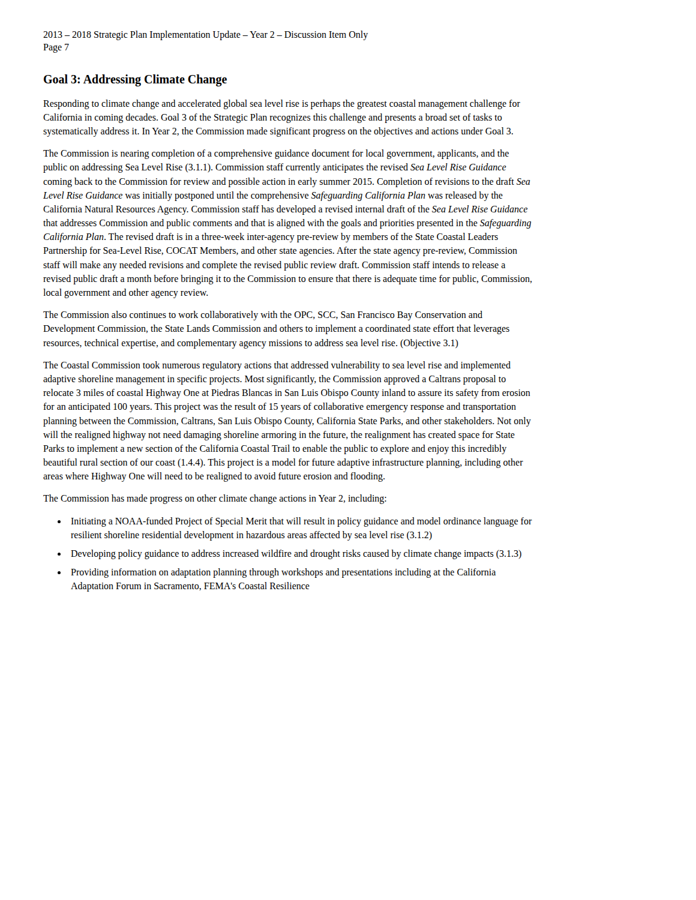2013 – 2018 Strategic Plan Implementation Update – Year 2 – Discussion Item Only
Page 7
Goal 3: Addressing Climate Change
Responding to climate change and accelerated global sea level rise is perhaps the greatest coastal management challenge for California in coming decades. Goal 3 of the Strategic Plan recognizes this challenge and presents a broad set of tasks to systematically address it. In Year 2, the Commission made significant progress on the objectives and actions under Goal 3.
The Commission is nearing completion of a comprehensive guidance document for local government, applicants, and the public on addressing Sea Level Rise (3.1.1). Commission staff currently anticipates the revised Sea Level Rise Guidance coming back to the Commission for review and possible action in early summer 2015. Completion of revisions to the draft Sea Level Rise Guidance was initially postponed until the comprehensive Safeguarding California Plan was released by the California Natural Resources Agency. Commission staff has developed a revised internal draft of the Sea Level Rise Guidance that addresses Commission and public comments and that is aligned with the goals and priorities presented in the Safeguarding California Plan. The revised draft is in a three-week inter-agency pre-review by members of the State Coastal Leaders Partnership for Sea-Level Rise, COCAT Members, and other state agencies. After the state agency pre-review, Commission staff will make any needed revisions and complete the revised public review draft. Commission staff intends to release a revised public draft a month before bringing it to the Commission to ensure that there is adequate time for public, Commission, local government and other agency review.
The Commission also continues to work collaboratively with the OPC, SCC, San Francisco Bay Conservation and Development Commission, the State Lands Commission and others to implement a coordinated state effort that leverages resources, technical expertise, and complementary agency missions to address sea level rise. (Objective 3.1)
The Coastal Commission took numerous regulatory actions that addressed vulnerability to sea level rise and implemented adaptive shoreline management in specific projects. Most significantly, the Commission approved a Caltrans proposal to relocate 3 miles of coastal Highway One at Piedras Blancas in San Luis Obispo County inland to assure its safety from erosion for an anticipated 100 years. This project was the result of 15 years of collaborative emergency response and transportation planning between the Commission, Caltrans, San Luis Obispo County, California State Parks, and other stakeholders. Not only will the realigned highway not need damaging shoreline armoring in the future, the realignment has created space for State Parks to implement a new section of the California Coastal Trail to enable the public to explore and enjoy this incredibly beautiful rural section of our coast (1.4.4). This project is a model for future adaptive infrastructure planning, including other areas where Highway One will need to be realigned to avoid future erosion and flooding.
The Commission has made progress on other climate change actions in Year 2, including:
Initiating a NOAA-funded Project of Special Merit that will result in policy guidance and model ordinance language for resilient shoreline residential development in hazardous areas affected by sea level rise (3.1.2)
Developing policy guidance to address increased wildfire and drought risks caused by climate change impacts (3.1.3)
Providing information on adaptation planning through workshops and presentations including at the California Adaptation Forum in Sacramento, FEMA's Coastal Resilience